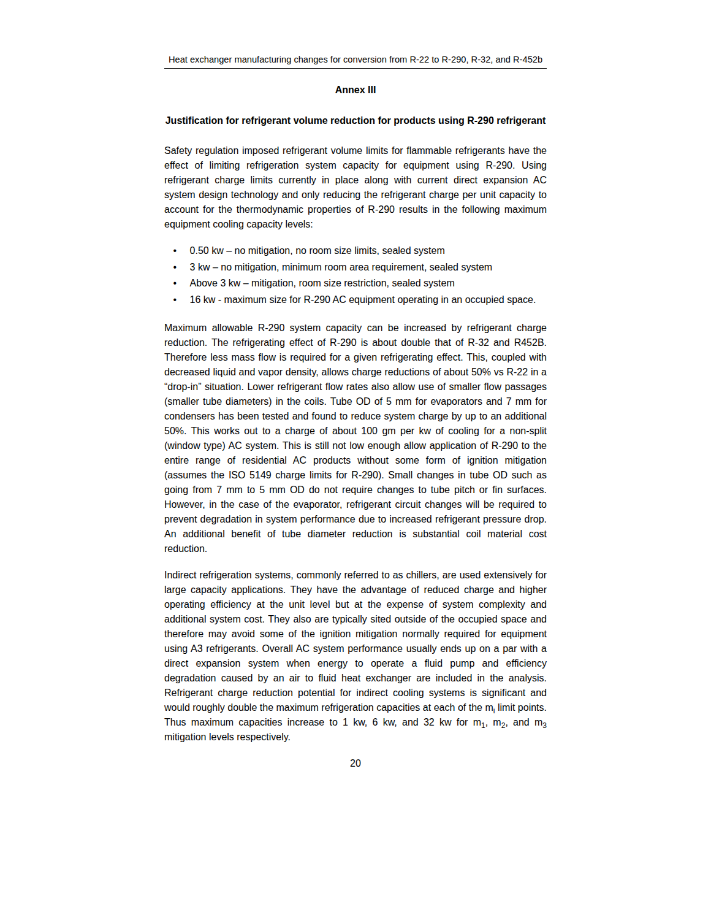Heat exchanger manufacturing changes for conversion from R-22 to R-290, R-32, and R-452b
Annex III
Justification for refrigerant volume reduction for products using R-290 refrigerant
Safety regulation imposed refrigerant volume limits for flammable refrigerants have the effect of limiting refrigeration system capacity for equipment using R-290. Using refrigerant charge limits currently in place along with current direct expansion AC system design technology and only reducing the refrigerant charge per unit capacity to account for the thermodynamic properties of R-290 results in the following maximum equipment cooling capacity levels:
0.50 kw – no mitigation, no room size limits, sealed system
3 kw – no mitigation, minimum room area requirement, sealed system
Above 3 kw – mitigation, room size restriction, sealed system
16 kw - maximum size for R-290 AC equipment operating in an occupied space.
Maximum allowable R-290 system capacity can be increased by refrigerant charge reduction. The refrigerating effect of R-290 is about double that of R-32 and R452B. Therefore less mass flow is required for a given refrigerating effect. This, coupled with decreased liquid and vapor density, allows charge reductions of about 50% vs R-22 in a “drop-in” situation. Lower refrigerant flow rates also allow use of smaller flow passages (smaller tube diameters) in the coils. Tube OD of 5 mm for evaporators and 7 mm for condensers has been tested and found to reduce system charge by up to an additional 50%. This works out to a charge of about 100 gm per kw of cooling for a non-split (window type) AC system. This is still not low enough allow application of R-290 to the entire range of residential AC products without some form of ignition mitigation (assumes the ISO 5149 charge limits for R-290). Small changes in tube OD such as going from 7 mm to 5 mm OD do not require changes to tube pitch or fin surfaces. However, in the case of the evaporator, refrigerant circuit changes will be required to prevent degradation in system performance due to increased refrigerant pressure drop. An additional benefit of tube diameter reduction is substantial coil material cost reduction.
Indirect refrigeration systems, commonly referred to as chillers, are used extensively for large capacity applications. They have the advantage of reduced charge and higher operating efficiency at the unit level but at the expense of system complexity and additional system cost. They also are typically sited outside of the occupied space and therefore may avoid some of the ignition mitigation normally required for equipment using A3 refrigerants. Overall AC system performance usually ends up on a par with a direct expansion system when energy to operate a fluid pump and efficiency degradation caused by an air to fluid heat exchanger are included in the analysis. Refrigerant charge reduction potential for indirect cooling systems is significant and would roughly double the maximum refrigeration capacities at each of the mi limit points. Thus maximum capacities increase to 1 kw, 6 kw, and 32 kw for m1, m2, and m3 mitigation levels respectively.
20